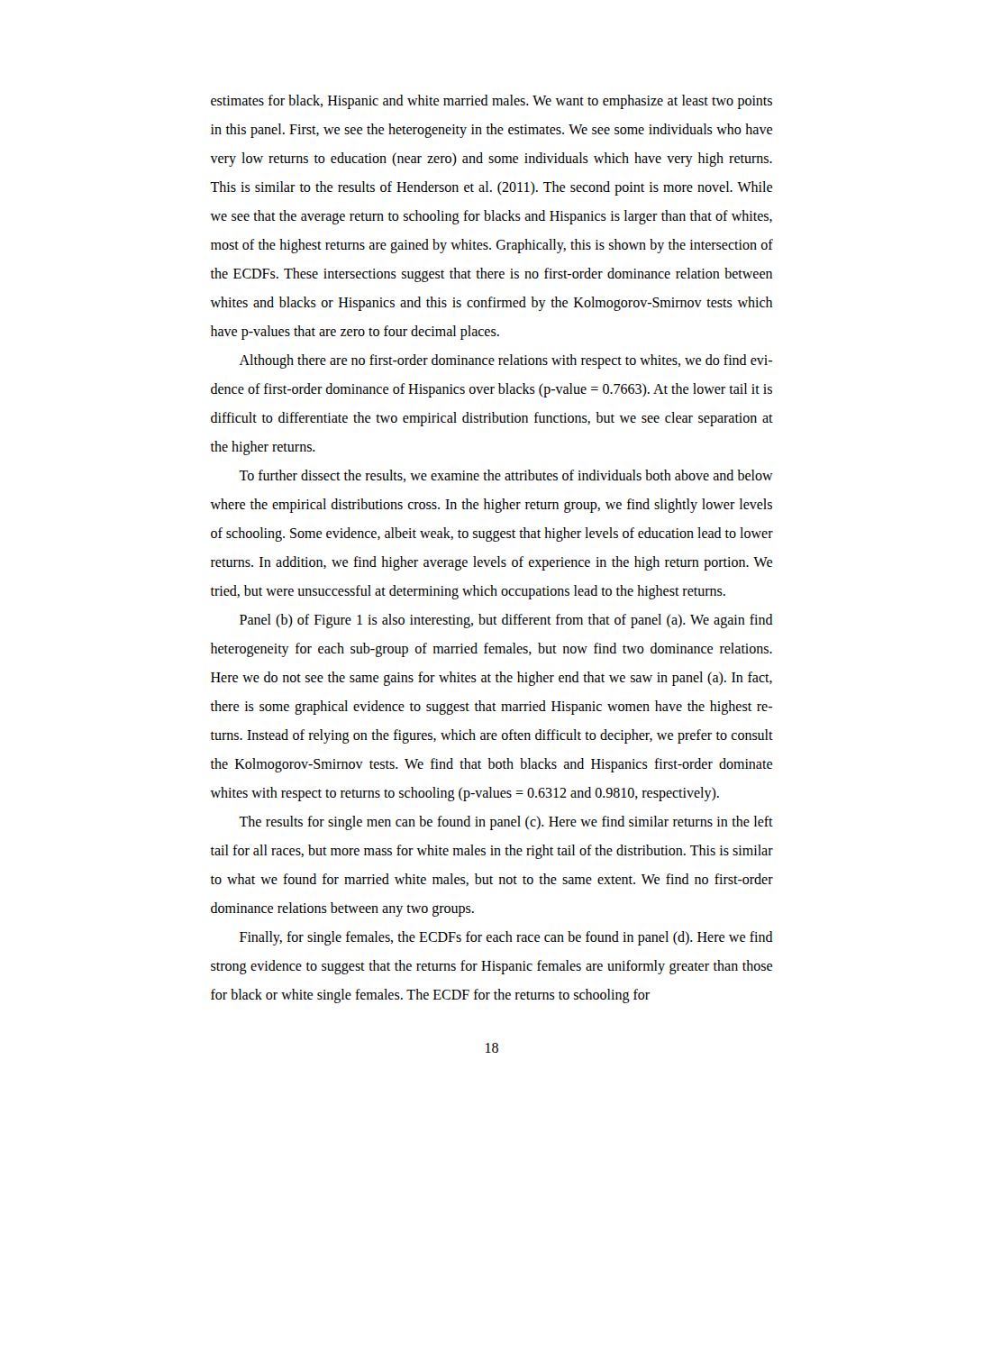estimates for black, Hispanic and white married males. We want to emphasize at least two points in this panel. First, we see the heterogeneity in the estimates. We see some individuals who have very low returns to education (near zero) and some individuals which have very high returns. This is similar to the results of Henderson et al. (2011). The second point is more novel. While we see that the average return to schooling for blacks and Hispanics is larger than that of whites, most of the highest returns are gained by whites. Graphically, this is shown by the intersection of the ECDFs. These intersections suggest that there is no first-order dominance relation between whites and blacks or Hispanics and this is confirmed by the Kolmogorov-Smirnov tests which have p-values that are zero to four decimal places.
Although there are no first-order dominance relations with respect to whites, we do find evidence of first-order dominance of Hispanics over blacks (p-value = 0.7663). At the lower tail it is difficult to differentiate the two empirical distribution functions, but we see clear separation at the higher returns.
To further dissect the results, we examine the attributes of individuals both above and below where the empirical distributions cross. In the higher return group, we find slightly lower levels of schooling. Some evidence, albeit weak, to suggest that higher levels of education lead to lower returns. In addition, we find higher average levels of experience in the high return portion. We tried, but were unsuccessful at determining which occupations lead to the highest returns.
Panel (b) of Figure 1 is also interesting, but different from that of panel (a). We again find heterogeneity for each sub-group of married females, but now find two dominance relations. Here we do not see the same gains for whites at the higher end that we saw in panel (a). In fact, there is some graphical evidence to suggest that married Hispanic women have the highest returns. Instead of relying on the figures, which are often difficult to decipher, we prefer to consult the Kolmogorov-Smirnov tests. We find that both blacks and Hispanics first-order dominate whites with respect to returns to schooling (p-values = 0.6312 and 0.9810, respectively).
The results for single men can be found in panel (c). Here we find similar returns in the left tail for all races, but more mass for white males in the right tail of the distribution. This is similar to what we found for married white males, but not to the same extent. We find no first-order dominance relations between any two groups.
Finally, for single females, the ECDFs for each race can be found in panel (d). Here we find strong evidence to suggest that the returns for Hispanic females are uniformly greater than those for black or white single females. The ECDF for the returns to schooling for
18